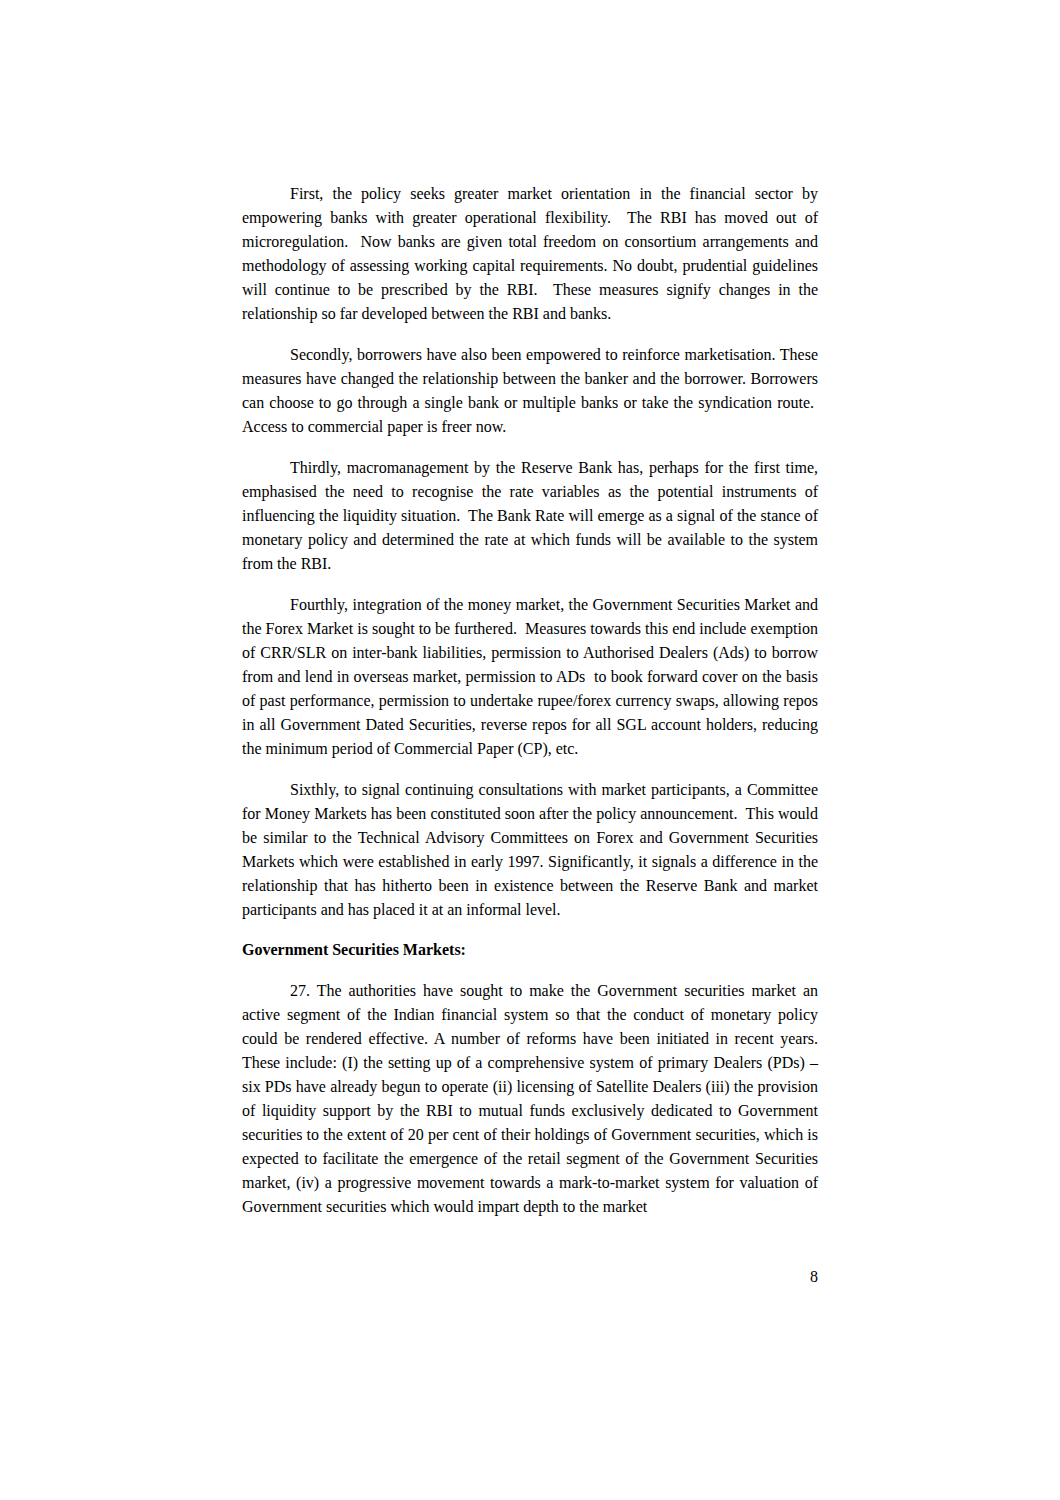First, the policy seeks greater market orientation in the financial sector by empowering banks with greater operational flexibility. The RBI has moved out of microregulation. Now banks are given total freedom on consortium arrangements and methodology of assessing working capital requirements. No doubt, prudential guidelines will continue to be prescribed by the RBI. These measures signify changes in the relationship so far developed between the RBI and banks.
Secondly, borrowers have also been empowered to reinforce marketisation. These measures have changed the relationship between the banker and the borrower. Borrowers can choose to go through a single bank or multiple banks or take the syndication route. Access to commercial paper is freer now.
Thirdly, macromanagement by the Reserve Bank has, perhaps for the first time, emphasised the need to recognise the rate variables as the potential instruments of influencing the liquidity situation. The Bank Rate will emerge as a signal of the stance of monetary policy and determined the rate at which funds will be available to the system from the RBI.
Fourthly, integration of the money market, the Government Securities Market and the Forex Market is sought to be furthered. Measures towards this end include exemption of CRR/SLR on inter-bank liabilities, permission to Authorised Dealers (Ads) to borrow from and lend in overseas market, permission to ADs to book forward cover on the basis of past performance, permission to undertake rupee/forex currency swaps, allowing repos in all Government Dated Securities, reverse repos for all SGL account holders, reducing the minimum period of Commercial Paper (CP), etc.
Sixthly, to signal continuing consultations with market participants, a Committee for Money Markets has been constituted soon after the policy announcement. This would be similar to the Technical Advisory Committees on Forex and Government Securities Markets which were established in early 1997. Significantly, it signals a difference in the relationship that has hitherto been in existence between the Reserve Bank and market participants and has placed it at an informal level.
Government Securities Markets:
27. The authorities have sought to make the Government securities market an active segment of the Indian financial system so that the conduct of monetary policy could be rendered effective. A number of reforms have been initiated in recent years. These include: (I) the setting up of a comprehensive system of primary Dealers (PDs) – six PDs have already begun to operate (ii) licensing of Satellite Dealers (iii) the provision of liquidity support by the RBI to mutual funds exclusively dedicated to Government securities to the extent of 20 per cent of their holdings of Government securities, which is expected to facilitate the emergence of the retail segment of the Government Securities market, (iv) a progressive movement towards a mark-to-market system for valuation of Government securities which would impart depth to the market
8